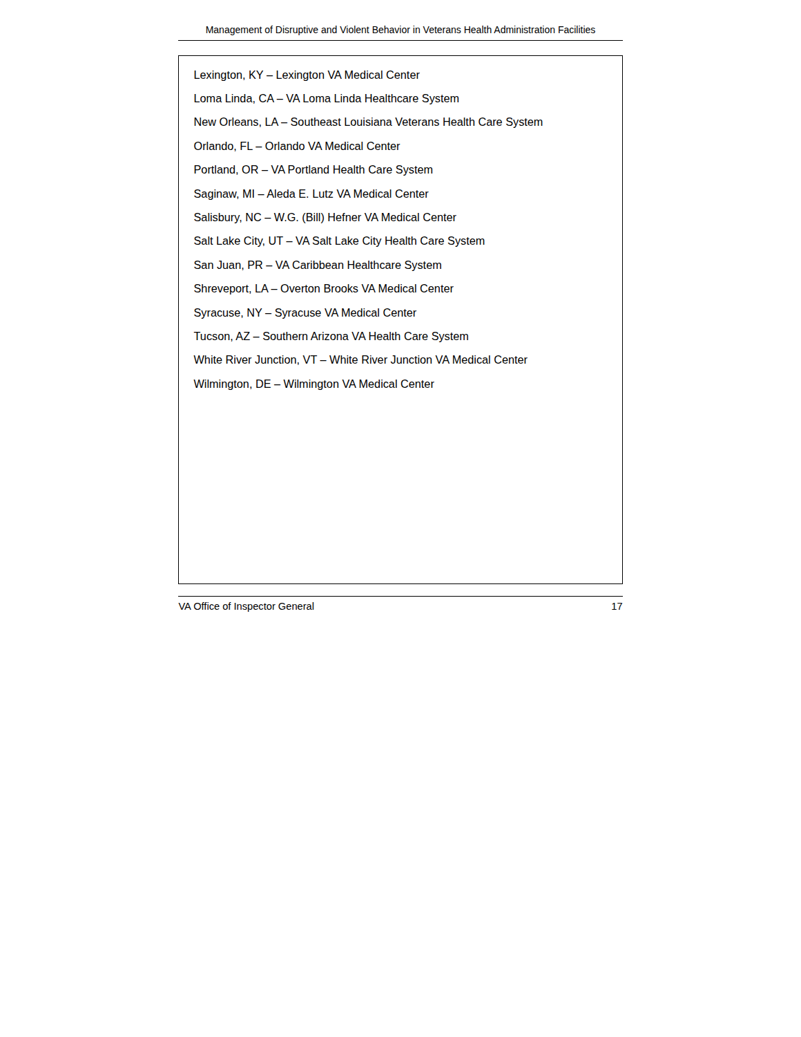Management of Disruptive and Violent Behavior in Veterans Health Administration Facilities
Lexington, KY – Lexington VA Medical Center
Loma Linda, CA – VA Loma Linda Healthcare System
New Orleans, LA – Southeast Louisiana Veterans Health Care System
Orlando, FL – Orlando VA Medical Center
Portland, OR – VA Portland Health Care System
Saginaw, MI – Aleda E. Lutz VA Medical Center
Salisbury, NC – W.G. (Bill) Hefner VA Medical Center
Salt Lake City, UT – VA Salt Lake City Health Care System
San Juan, PR – VA Caribbean Healthcare System
Shreveport, LA – Overton Brooks VA Medical Center
Syracuse, NY – Syracuse VA Medical Center
Tucson, AZ – Southern Arizona VA Health Care System
White River Junction, VT – White River Junction VA Medical Center
Wilmington, DE – Wilmington VA Medical Center
VA Office of Inspector General
17